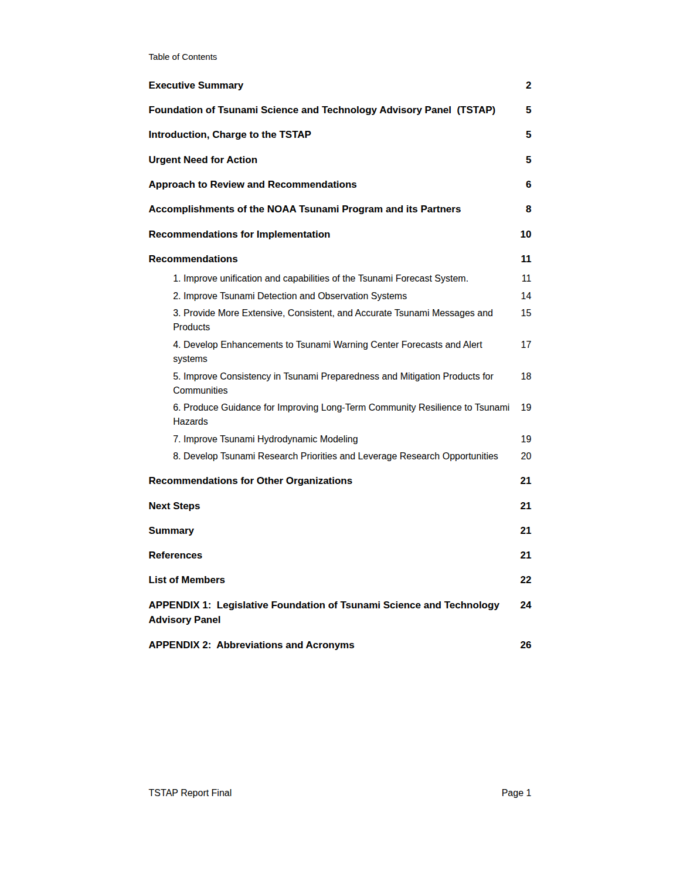Table of Contents
Executive Summary 2
Foundation of Tsunami Science and Technology Advisory Panel (TSTAP) 5
Introduction, Charge to the TSTAP 5
Urgent Need for Action 5
Approach to Review and Recommendations 6
Accomplishments of the NOAA Tsunami Program and its Partners 8
Recommendations for Implementation 10
Recommendations 11
1. Improve unification and capabilities of the Tsunami Forecast System. 11
2. Improve Tsunami Detection and Observation Systems 14
3. Provide More Extensive, Consistent, and Accurate Tsunami Messages and Products 15
4. Develop Enhancements to Tsunami Warning Center Forecasts and Alert systems 17
5. Improve Consistency in Tsunami Preparedness and Mitigation Products for Communities 18
6. Produce Guidance for Improving Long-Term Community Resilience to Tsunami Hazards 19
7. Improve Tsunami Hydrodynamic Modeling 19
8. Develop Tsunami Research Priorities and Leverage Research Opportunities 20
Recommendations for Other Organizations 21
Next Steps 21
Summary 21
References 21
List of Members 22
APPENDIX 1: Legislative Foundation of Tsunami Science and Technology Advisory Panel 24
APPENDIX 2: Abbreviations and Acronyms 26
TSTAP Report Final Page 1